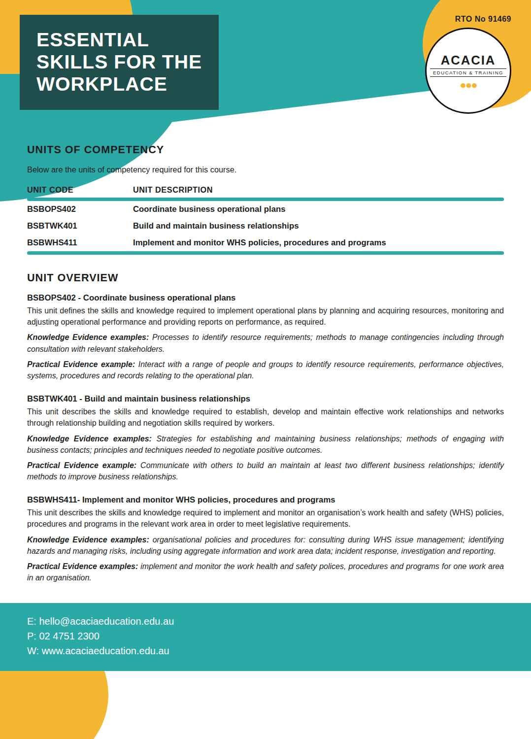Essential
Skills for the
Workplace
RTO No 91469
ACACIA EDUCATION & TRAINING ●●●
Units of Competency
Below are the units of competency required for this course.
| Unit Code | Unit Description |
| --- | --- |
| BSBOPS402 | Coordinate business operational plans |
| BSBTWK401 | Build and maintain business relationships |
| BSBWHS411 | Implement and monitor WHS policies, procedures and programs |
Unit Overview
BSBOPS402 - Coordinate business operational plans
This unit defines the skills and knowledge required to implement operational plans by planning and acquiring resources, monitoring and adjusting operational performance and providing reports on performance, as required.
Knowledge Evidence examples: Processes to identify resource requirements; methods to manage contingencies including through consultation with relevant stakeholders.
Practical Evidence example: Interact with a range of people and groups to identify resource requirements, performance objectives, systems, procedures and records relating to the operational plan.
BSBTWK401 - Build and maintain business relationships
This unit describes the skills and knowledge required to establish, develop and maintain effective work relationships and networks through relationship building and negotiation skills required by workers.
Knowledge Evidence examples: Strategies for establishing and maintaining business relationships; methods of engaging with business contacts; principles and techniques needed to negotiate positive outcomes.
Practical Evidence example: Communicate with others to build an maintain at least two different business relationships; identify methods to improve business relationships.
BSBWHS411- Implement and monitor WHS policies, procedures and programs
This unit describes the skills and knowledge required to implement and monitor an organisation’s work health and safety (WHS) policies, procedures and programs in the relevant work area in order to meet legislative requirements.
Knowledge Evidence examples: organisational policies and procedures for: consulting during WHS issue management; identifying hazards and managing risks, including using aggregate information and work area data; incident response, investigation and reporting.
Practical Evidence examples: implement and monitor the work health and safety polices, procedures and programs for one work area in an organisation.
E: hello@acaciaeducation.edu.au
P: 02 4751 2300
W: www.acaciaeducation.edu.au